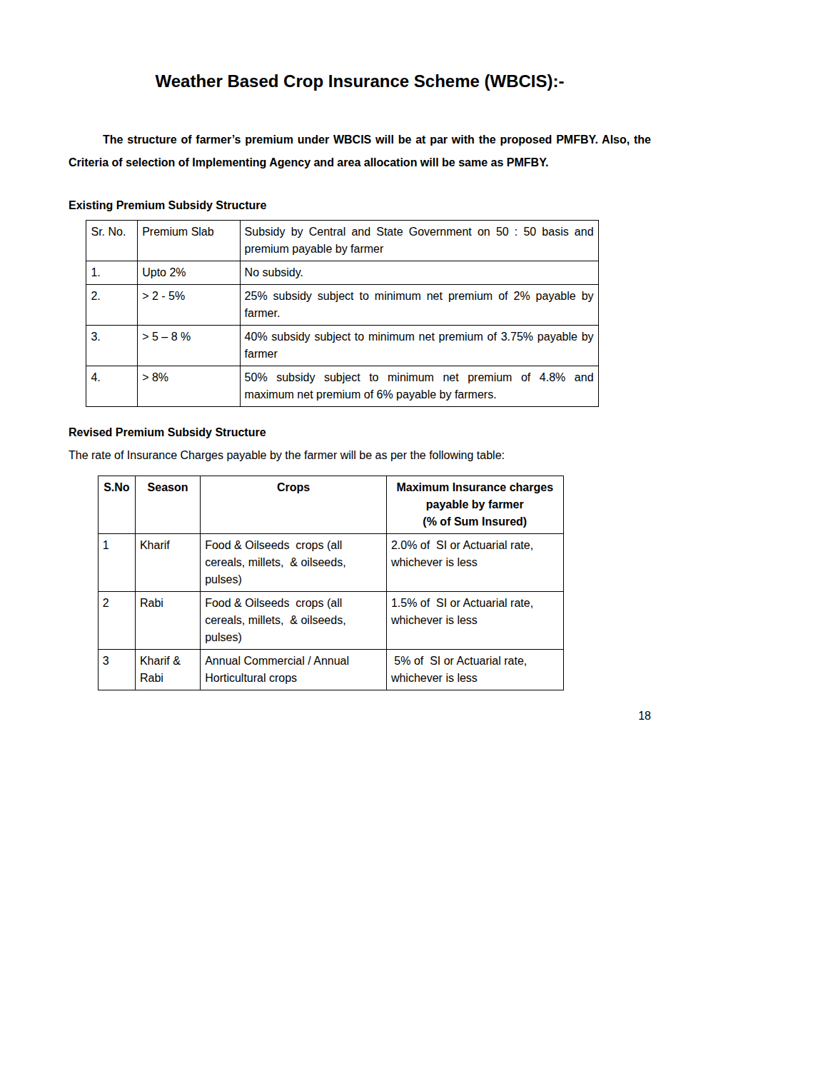Weather Based Crop Insurance Scheme (WBCIS):-
The structure of farmer’s premium under WBCIS will be at par with the proposed PMFBY. Also, the Criteria of selection of Implementing Agency and area allocation will be same as PMFBY.
Existing Premium Subsidy Structure
| Sr. No. | Premium Slab | Subsidy by Central and State Government on 50 : 50 basis and premium payable by farmer |
| 1. | Upto 2% | No subsidy. |
| 2. | > 2 - 5% | 25% subsidy subject to minimum net premium of 2% payable by farmer. |
| 3. | > 5 – 8 % | 40% subsidy subject to minimum net premium of 3.75% payable by farmer |
| 4. | > 8% | 50% subsidy subject to minimum net premium of 4.8% and maximum net premium of 6% payable by farmers. |
Revised Premium Subsidy Structure
The rate of Insurance Charges payable by the farmer will be as per the following table:
| S.No | Season | Crops | Maximum Insurance charges payable by farmer (% of Sum Insured) |
| --- | --- | --- | --- |
| 1 | Kharif | Food & Oilseeds crops (all cereals, millets, & oilseeds, pulses) | 2.0% of SI or Actuarial rate, whichever is less |
| 2 | Rabi | Food & Oilseeds crops (all cereals, millets, & oilseeds, pulses) | 1.5% of SI or Actuarial rate, whichever is less |
| 3 | Kharif & Rabi | Annual Commercial / Annual Horticultural crops | 5% of SI or Actuarial rate, whichever is less |
18